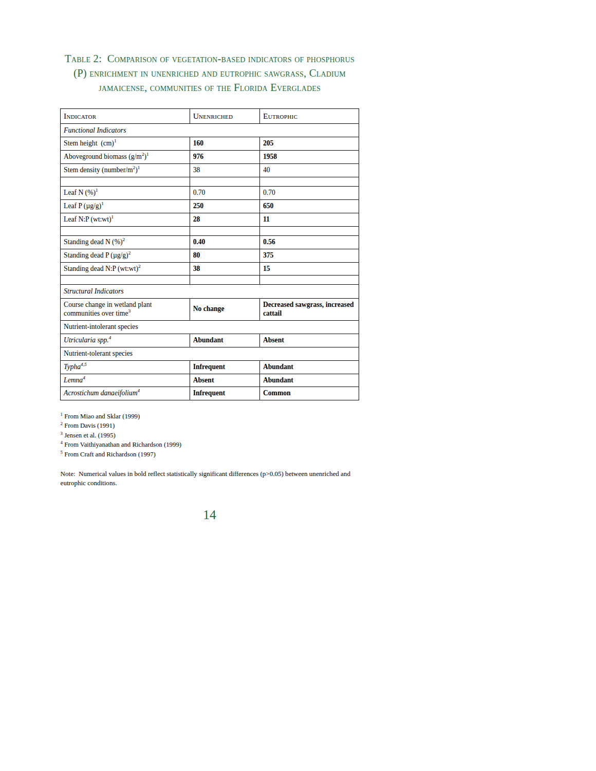Table 2: Comparison of vegetation-based indicators of phosphorus (P) enrichment in unenriched and eutrophic sawgrass, Cladium jamaicense, communities of the Florida Everglades
| Indicator | Unenriched | Eutrophic |
| --- | --- | --- |
| Functional Indicators |
| Stem height (cm) 1 | 160 | 205 |
| Aboveground biomass (g/m 2 ) 1 | 976 | 1958 |
| Stem density (number/m 2 ) 1 | 38 | 40 |
| Leaf N (%) 1 | 0.70 | 0.70 |
| Leaf P (µg/g) 1 | 250 | 650 |
| Leaf N:P (wt:wt) 1 | 28 | 11 |
| Standing dead N (%) 2 | 0.40 | 0.56 |
| Standing dead P (µg/g) 2 | 80 | 375 |
| Standing dead N:P (wt:wt) 2 | 38 | 15 |
| Structural Indicators |
| Course change in wetland plant communities over time 3 | No change | Decreased sawgrass, increased cattail |
| Nutrient-intolerant species |
| Utricularia spp. 4 | Abundant | Absent |
| Nutrient-tolerant species |
| Typha 4,5 | Infrequent | Abundant |
| Lemna 4 | Absent | Abundant |
| Acrostichum danaeifolium 4 | Infrequent | Common |
1 From Miao and Sklar (1999)
2 From Davis (1991)
3 Jensen et al. (1995)
4 From Vaithiyanathan and Richardson (1999)
5 From Craft and Richardson (1997)
Note: Numerical values in bold reflect statistically significant differences (p>0.05) between unenriched and eutrophic conditions.
14